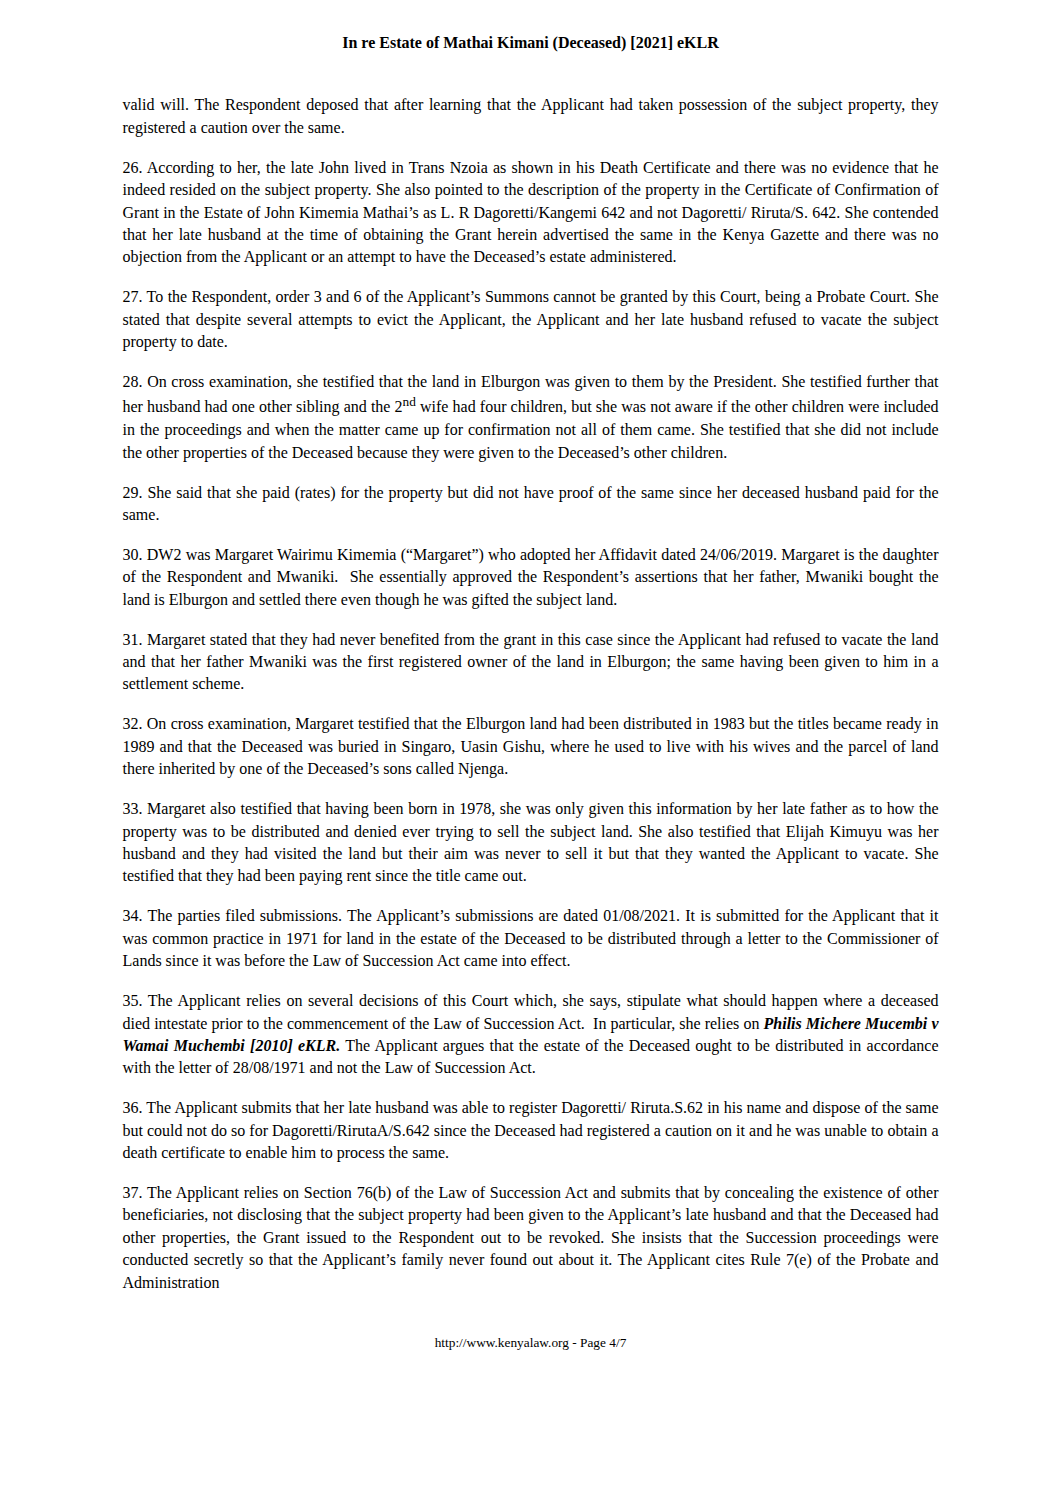In re Estate of Mathai Kimani (Deceased) [2021] eKLR
valid will. The Respondent deposed that after learning that the Applicant had taken possession of the subject property, they registered a caution over the same.
26. According to her, the late John lived in Trans Nzoia as shown in his Death Certificate and there was no evidence that he indeed resided on the subject property. She also pointed to the description of the property in the Certificate of Confirmation of Grant in the Estate of John Kimemia Mathai’s as L. R Dagoretti/Kangemi 642 and not Dagoretti/ Riruta/S. 642. She contended that her late husband at the time of obtaining the Grant herein advertised the same in the Kenya Gazette and there was no objection from the Applicant or an attempt to have the Deceased’s estate administered.
27. To the Respondent, order 3 and 6 of the Applicant’s Summons cannot be granted by this Court, being a Probate Court. She stated that despite several attempts to evict the Applicant, the Applicant and her late husband refused to vacate the subject property to date.
28. On cross examination, she testified that the land in Elburgon was given to them by the President. She testified further that her husband had one other sibling and the 2nd wife had four children, but she was not aware if the other children were included in the proceedings and when the matter came up for confirmation not all of them came. She testified that she did not include the other properties of the Deceased because they were given to the Deceased’s other children.
29. She said that she paid (rates) for the property but did not have proof of the same since her deceased husband paid for the same.
30. DW2 was Margaret Wairimu Kimemia (“Margaret”) who adopted her Affidavit dated 24/06/2019. Margaret is the daughter of the Respondent and Mwaniki. She essentially approved the Respondent’s assertions that her father, Mwaniki bought the land is Elburgon and settled there even though he was gifted the subject land.
31. Margaret stated that they had never benefited from the grant in this case since the Applicant had refused to vacate the land and that her father Mwaniki was the first registered owner of the land in Elburgon; the same having been given to him in a settlement scheme.
32. On cross examination, Margaret testified that the Elburgon land had been distributed in 1983 but the titles became ready in 1989 and that the Deceased was buried in Singaro, Uasin Gishu, where he used to live with his wives and the parcel of land there inherited by one of the Deceased’s sons called Njenga.
33. Margaret also testified that having been born in 1978, she was only given this information by her late father as to how the property was to be distributed and denied ever trying to sell the subject land. She also testified that Elijah Kimuyu was her husband and they had visited the land but their aim was never to sell it but that they wanted the Applicant to vacate. She testified that they had been paying rent since the title came out.
34. The parties filed submissions. The Applicant’s submissions are dated 01/08/2021. It is submitted for the Applicant that it was common practice in 1971 for land in the estate of the Deceased to be distributed through a letter to the Commissioner of Lands since it was before the Law of Succession Act came into effect.
35. The Applicant relies on several decisions of this Court which, she says, stipulate what should happen where a deceased died intestate prior to the commencement of the Law of Succession Act. In particular, she relies on Philis Michere Mucembi v Wamai Muchembi [2010] eKLR. The Applicant argues that the estate of the Deceased ought to be distributed in accordance with the letter of 28/08/1971 and not the Law of Succession Act.
36. The Applicant submits that her late husband was able to register Dagoretti/ Riruta.S.62 in his name and dispose of the same but could not do so for Dagoretti/RirutaA/S.642 since the Deceased had registered a caution on it and he was unable to obtain a death certificate to enable him to process the same.
37. The Applicant relies on Section 76(b) of the Law of Succession Act and submits that by concealing the existence of other beneficiaries, not disclosing that the subject property had been given to the Applicant’s late husband and that the Deceased had other properties, the Grant issued to the Respondent out to be revoked. She insists that the Succession proceedings were conducted secretly so that the Applicant’s family never found out about it. The Applicant cites Rule 7(e) of the Probate and Administration
http://www.kenyalaw.org - Page 4/7